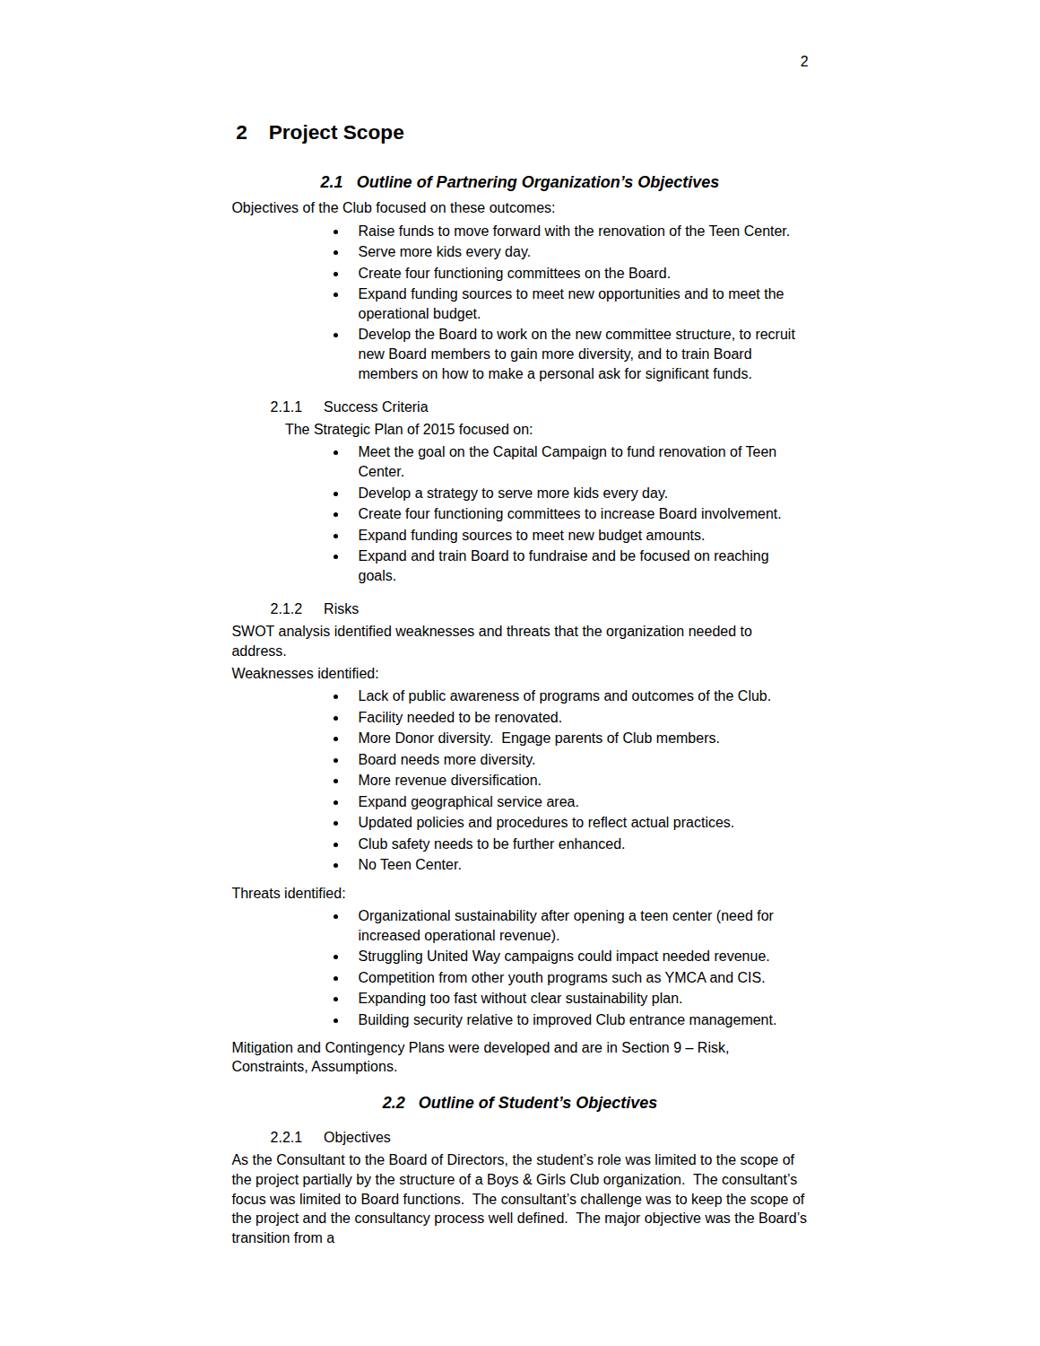2
2 Project Scope
2.1 Outline of Partnering Organization’s Objectives
Objectives of the Club focused on these outcomes:
Raise funds to move forward with the renovation of the Teen Center.
Serve more kids every day.
Create four functioning committees on the Board.
Expand funding sources to meet new opportunities and to meet the operational budget.
Develop the Board to work on the new committee structure, to recruit new Board members to gain more diversity, and to train Board members on how to make a personal ask for significant funds.
2.1.1 Success Criteria
The Strategic Plan of 2015 focused on:
Meet the goal on the Capital Campaign to fund renovation of Teen Center.
Develop a strategy to serve more kids every day.
Create four functioning committees to increase Board involvement.
Expand funding sources to meet new budget amounts.
Expand and train Board to fundraise and be focused on reaching goals.
2.1.2 Risks
SWOT analysis identified weaknesses and threats that the organization needed to address.
Weaknesses identified:
Lack of public awareness of programs and outcomes of the Club.
Facility needed to be renovated.
More Donor diversity. Engage parents of Club members.
Board needs more diversity.
More revenue diversification.
Expand geographical service area.
Updated policies and procedures to reflect actual practices.
Club safety needs to be further enhanced.
No Teen Center.
Threats identified:
Organizational sustainability after opening a teen center (need for increased operational revenue).
Struggling United Way campaigns could impact needed revenue.
Competition from other youth programs such as YMCA and CIS.
Expanding too fast without clear sustainability plan.
Building security relative to improved Club entrance management.
Mitigation and Contingency Plans were developed and are in Section 9 – Risk, Constraints, Assumptions.
2.2 Outline of Student’s Objectives
2.2.1 Objectives
As the Consultant to the Board of Directors, the student’s role was limited to the scope of the project partially by the structure of a Boys & Girls Club organization. The consultant’s focus was limited to Board functions. The consultant’s challenge was to keep the scope of the project and the consultancy process well defined. The major objective was the Board’s transition from a